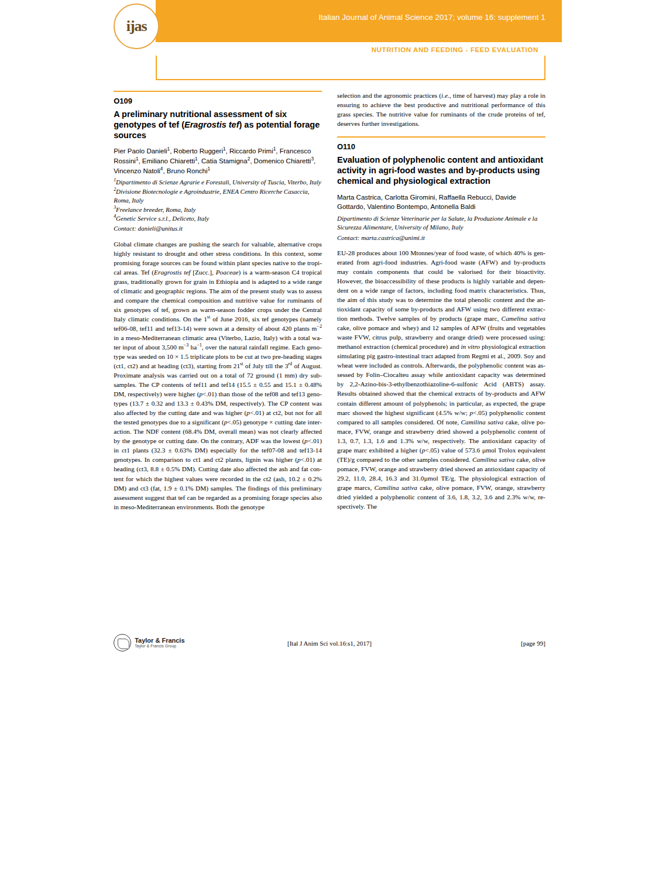ijas
Italian Journal of Animal Science 2017; volume 16: supplement 1
NUTRITION AND FEEDING - FEED EVALUATION
O109
A preliminary nutritional assessment of six genotypes of tef (Eragrostis tef) as potential forage sources
Pier Paolo Danieli1, Roberto Ruggeri1, Riccardo Primi1, Francesco Rossini1, Emiliano Chiaretti1, Catia Stamigna2, Domenico Chiaretti3, Vincenzo Natoli4, Bruno Ronchi1
1Dipartimento di Scienze Agrarie e Forestali, University of Tuscia, Viterbo, Italy
2Divisione Biotecnologie e Agroindustrie, ENEA Centro Ricerche Casaccia, Roma, Italy
3Freelance breeder, Roma, Italy
4Genetic Service s.r.l., Deliceto, Italy
Contact: danieli@unitus.it
Global climate changes are pushing the search for valuable, alternative crops highly resistant to drought and other stress conditions. In this context, some promising forage sources can be found within plant species native to the tropical areas. Tef (Eragrostis tef [Zucc.], Poaceae) is a warm-season C4 tropical grass, traditionally grown for grain in Ethiopia and is adapted to a wide range of climatic and geographic regions. The aim of the present study was to assess and compare the chemical composition and nutritive value for ruminants of six genotypes of tef, grown as warm-season fodder crops under the Central Italy climatic conditions. On the 1st of June 2016, six tef genotypes (namely tef06-08, tef11 and tef13-14) were sown at a density of about 420 plants m−2 in a meso-Mediterranean climatic area (Viterbo, Lazio, Italy) with a total water input of about 3,500 m−3 ha−1, over the natural rainfall regime. Each genotype was seeded on 10 × 1.5 triplicate plots to be cut at two pre-heading stages (ct1, ct2) and at heading (ct3), starting from 21st of July till the 3rd of August. Proximate analysis was carried out on a total of 72 ground (1 mm) dry sub-samples. The CP contents of tef11 and tef14 (15.5 ± 0.55 and 15.1 ± 0.48% DM, respectively) were higher (p<.01) than those of the tef08 and tef13 genotypes (13.7 ± 0.32 and 13.3 ± 0.43% DM, respectively). The CP content was also affected by the cutting date and was higher (p<.01) at ct2, but not for all the tested genotypes due to a significant (p<.05) genotype × cutting date interaction. The NDF content (68.4% DM, overall mean) was not clearly affected by the genotype or cutting date. On the contrary, ADF was the lowest (p<.01) in ct1 plants (32.3 ± 0.63% DM) especially for the tef07-08 and tef13-14 genotypes. In comparison to ct1 and ct2 plants, lignin was higher (p<.01) at heading (ct3, 8.8 ± 0.5% DM). Cutting date also affected the ash and fat content for which the highest values were recorded in the ct2 (ash, 10.2 ± 0.2% DM) and ct3 (fat, 1.9 ± 0.1% DM) samples. The findings of this preliminary assessment suggest that tef can be regarded as a promising forage species also in meso-Mediterranean environments. Both the genotype
selection and the agronomic practices (i.e., time of harvest) may play a role in ensuring to achieve the best productive and nutritional performance of this grass species. The nutritive value for ruminants of the crude proteins of tef, deserves further investigations.
O110
Evaluation of polyphenolic content and antioxidant activity in agri-food wastes and by-products using chemical and physiological extraction
Marta Castrica, Carlotta Giromini, Raffaella Rebucci, Davide Gottardo, Valentino Bontempo, Antonella Baldi
Dipartimento di Scienze Veterinarie per la Salute, la Produzione Animale e la Sicurezza Alimentare, University of Milano, Italy
Contact: marta.castrica@unimi.it
EU-28 produces about 100 Mtonnes/year of food waste, of which 40% is generated from agri-food industries. Agri-food waste (AFW) and by-products may contain components that could be valorised for their bioactivity. However, the bioaccessibility of these products is highly variable and dependent on a wide range of factors, including food matrix characteristics. Thus, the aim of this study was to determine the total phenolic content and the antioxidant capacity of some by-products and AFW using two different extraction methods. Twelve samples of by products (grape marc, Camelina sativa cake, olive pomace and whey) and 12 samples of AFW (fruits and vegetables waste FVW, citrus pulp, strawberry and orange dried) were processed using: methanol extraction (chemical procedure) and in vitro physiological extraction simulating pig gastro-intestinal tract adapted from Regmi et al., 2009. Soy and wheat were included as controls. Afterwards, the polyphenolic content was assessed by Folin–Ciocalteu assay while antioxidant capacity was determined by 2,2-Azino-bis-3-ethylbenzothiazoline-6-sulfonic Acid (ABTS) assay. Results obtained showed that the chemical extracts of by-products and AFW contain different amount of polyphenols; in particular, as expected, the grape marc showed the highest significant (4.5% w/w; p<.05) polyphenolic content compared to all samples considered. Of note, Camilina sativa cake, olive pomace, FVW, orange and strawberry dried showed a polyphenolic content of 1.3, 0.7, 1.3, 1.6 and 1.3% w/w, respectively. The antioxidant capacity of grape marc exhibited a higher (p<.05) value of 573.6 µmol Trolox equivalent (TE)/g compared to the other samples considered. Camilina sativa cake, olive pomace, FVW, orange and strawberry dried showed an antioxidant capacity of 29.2, 11.0, 28.4, 16.3 and 31.0µmol TE/g. The physiological extraction of grape marcs, Camilina sativa cake, olive pomace, FVW, orange, strawberry dried yielded a polyphenolic content of 3.6, 1.8, 3.2, 3.6 and 2.3% w/w, respectively. The
Taylor & Francis
Taylor & Francis Group
[Ital J Anim Sci vol.16:s1, 2017]
[page 99]